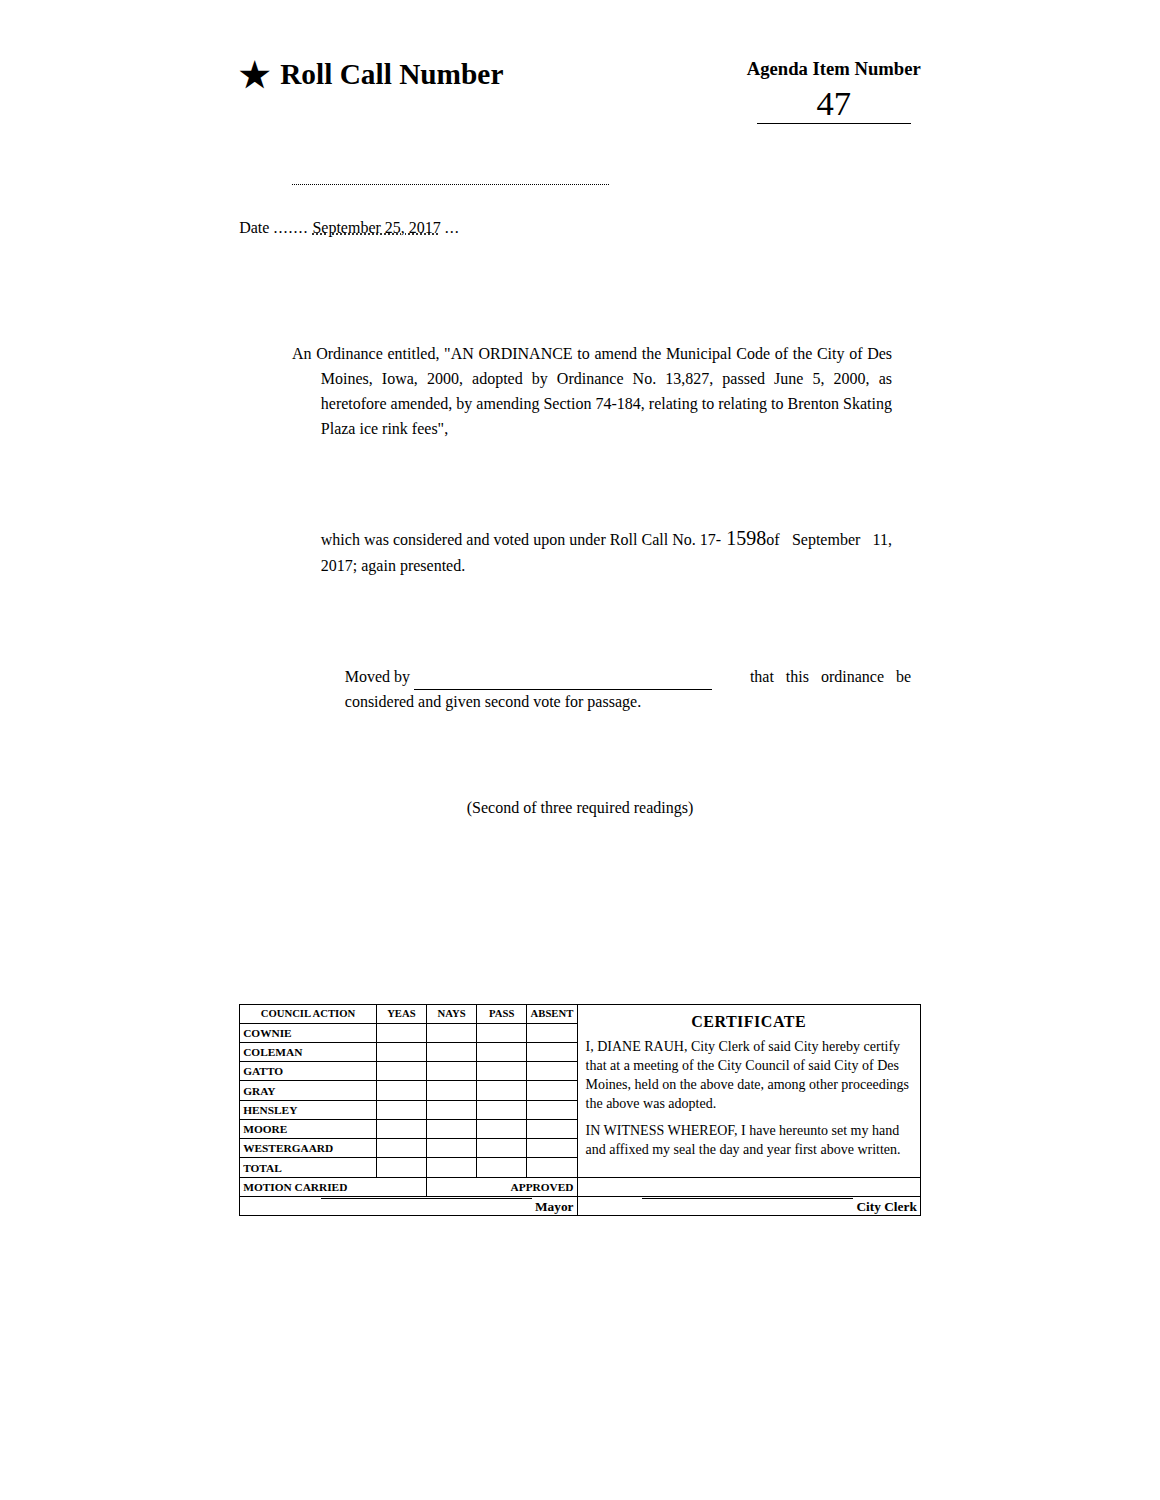★ Roll Call Number
Agenda Item Number 47
Date ....... September 25, 2017 ...
An Ordinance entitled, "AN ORDINANCE to amend the Municipal Code of the City of Des Moines, Iowa, 2000, adopted by Ordinance No. 13,827, passed June 5, 2000, as heretofore amended, by amending Section 74-184, relating to relating to Brenton Skating Plaza ice rink fees",
which was considered and voted upon under Roll Call No. 17- 1598of September 11, 2017; again presented.
Moved by that this ordinance be
considered and given second vote for passage.
(Second of three required readings)
| COUNCIL ACTION | YEAS | NAYS | PASS | ABSENT | CERTIFICATE I, DIANE RAUH, City Clerk of said City hereby certify that at a meeting of the City Council of said City of Des Moines, held on the above date, among other proceedings the above was adopted. IN WITNESS WHEREOF, I have hereunto set my hand and affixed my seal the day and year first above written. |
| COWNIE | | | | |
| COLEMAN | | | | |
| GATTO | | | | |
| GRAY | | | | |
| HENSLEY | | | | |
| MOORE | | | | |
| WESTERGAARD | | | | |
| TOTAL | | | | |
| MOTION CARRIED | APPROVED | |
| Mayor | City Clerk |